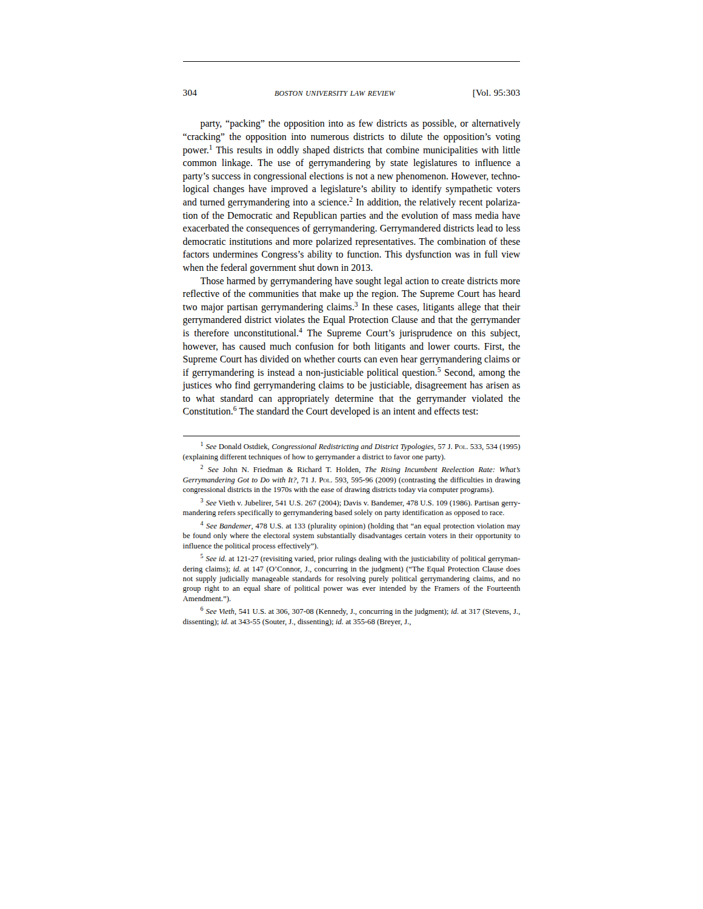304 Boston University Law Review [Vol. 95:303
party, “packing” the opposition into as few districts as possible, or alternatively “cracking” the opposition into numerous districts to dilute the opposition’s voting power.1 This results in oddly shaped districts that combine municipalities with little common linkage. The use of gerrymandering by state legislatures to influence a party’s success in congressional elections is not a new phenomenon. However, technological changes have improved a legislature’s ability to identify sympathetic voters and turned gerrymandering into a science.2 In addition, the relatively recent polarization of the Democratic and Republican parties and the evolution of mass media have exacerbated the consequences of gerrymandering. Gerrymandered districts lead to less democratic institutions and more polarized representatives. The combination of these factors undermines Congress’s ability to function. This dysfunction was in full view when the federal government shut down in 2013.
Those harmed by gerrymandering have sought legal action to create districts more reflective of the communities that make up the region. The Supreme Court has heard two major partisan gerrymandering claims.3 In these cases, litigants allege that their gerrymandered district violates the Equal Protection Clause and that the gerrymander is therefore unconstitutional.4 The Supreme Court’s jurisprudence on this subject, however, has caused much confusion for both litigants and lower courts. First, the Supreme Court has divided on whether courts can even hear gerrymandering claims or if gerrymandering is instead a non-justiciable political question.5 Second, among the justices who find gerrymandering claims to be justiciable, disagreement has arisen as to what standard can appropriately determine that the gerrymander violated the Constitution.6 The standard the Court developed is an intent and effects test:
1 See Donald Ostdiek, Congressional Redistricting and District Typologies, 57 J. Pol. 533, 534 (1995) (explaining different techniques of how to gerrymander a district to favor one party).
2 See John N. Friedman & Richard T. Holden, The Rising Incumbent Reelection Rate: What’s Gerrymandering Got to Do with It?, 71 J. Pol. 593, 595-96 (2009) (contrasting the difficulties in drawing congressional districts in the 1970s with the ease of drawing districts today via computer programs).
3 See Vieth v. Jubelirer, 541 U.S. 267 (2004); Davis v. Bandemer, 478 U.S. 109 (1986). Partisan gerrymandering refers specifically to gerrymandering based solely on party identification as opposed to race.
4 See Bandemer, 478 U.S. at 133 (plurality opinion) (holding that “an equal protection violation may be found only where the electoral system substantially disadvantages certain voters in their opportunity to influence the political process effectively”).
5 See id. at 121-27 (revisiting varied, prior rulings dealing with the justiciability of political gerrymandering claims); id. at 147 (O’Connor, J., concurring in the judgment) (“The Equal Protection Clause does not supply judicially manageable standards for resolving purely political gerrymandering claims, and no group right to an equal share of political power was ever intended by the Framers of the Fourteenth Amendment.”).
6 See Vieth, 541 U.S. at 306, 307-08 (Kennedy, J., concurring in the judgment); id. at 317 (Stevens, J., dissenting); id. at 343-55 (Souter, J., dissenting); id. at 355-68 (Breyer, J.,